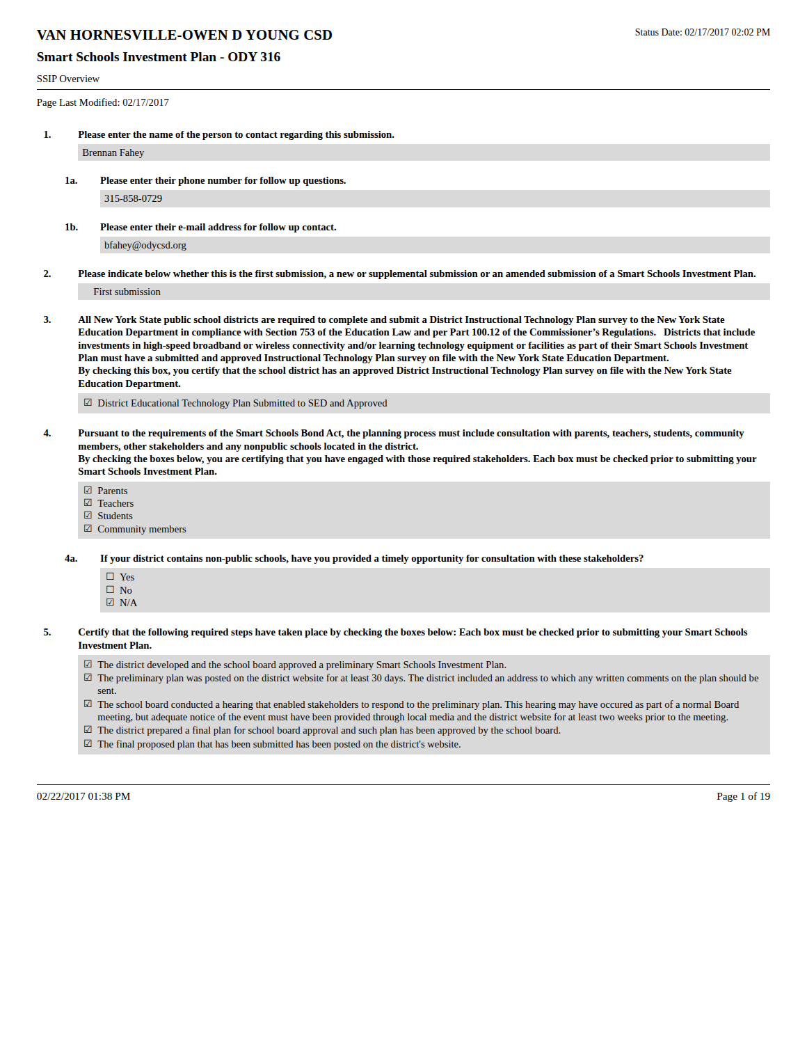Status Date: 02/17/2017 02:02 PM
VAN HORNESVILLE-OWEN D YOUNG CSD
Smart Schools Investment Plan - ODY 316
SSIP Overview
Page Last Modified: 02/17/2017
1.
Please enter the name of the person to contact regarding this submission.
Brennan Fahey
1a.
Please enter their phone number for follow up questions.
315-858-0729
1b.
Please enter their e-mail address for follow up contact.
bfahey@odycsd.org
2.
Please indicate below whether this is the first submission, a new or supplemental submission or an amended submission of a Smart Schools Investment Plan.
First submission
3.
All New York State public school districts are required to complete and submit a District Instructional Technology Plan survey to the New York State Education Department in compliance with Section 753 of the Education Law and per Part 100.12 of the Commissioner’s Regulations. Districts that include investments in high-speed broadband or wireless connectivity and/or learning technology equipment or facilities as part of their Smart Schools Investment Plan must have a submitted and approved Instructional Technology Plan survey on file with the New York State Education Department.
By checking this box, you certify that the school district has an approved District Instructional Technology Plan survey on file with the New York State Education Department.
☑District Educational Technology Plan Submitted to SED and Approved
4.
Pursuant to the requirements of the Smart Schools Bond Act, the planning process must include consultation with parents, teachers, students, community members, other stakeholders and any nonpublic schools located in the district.
By checking the boxes below, you are certifying that you have engaged with those required stakeholders. Each box must be checked prior to submitting your Smart Schools Investment Plan.
☑Parents
☑Teachers
☑Students
☑Community members
4a.
If your district contains non-public schools, have you provided a timely opportunity for consultation with these stakeholders?
☐Yes
☐No
☑N/A
5.
Certify that the following required steps have taken place by checking the boxes below: Each box must be checked prior to submitting your Smart Schools Investment Plan.
☑The district developed and the school board approved a preliminary Smart Schools Investment Plan.
☑The preliminary plan was posted on the district website for at least 30 days. The district included an address to which any written comments on the plan should be sent.
☑The school board conducted a hearing that enabled stakeholders to respond to the preliminary plan. This hearing may have occured as part of a normal Board meeting, but adequate notice of the event must have been provided through local media and the district website for at least two weeks prior to the meeting.
☑The district prepared a final plan for school board approval and such plan has been approved by the school board.
☑The final proposed plan that has been submitted has been posted on the district's website.
02/22/2017 01:38 PM Page 1 of 19